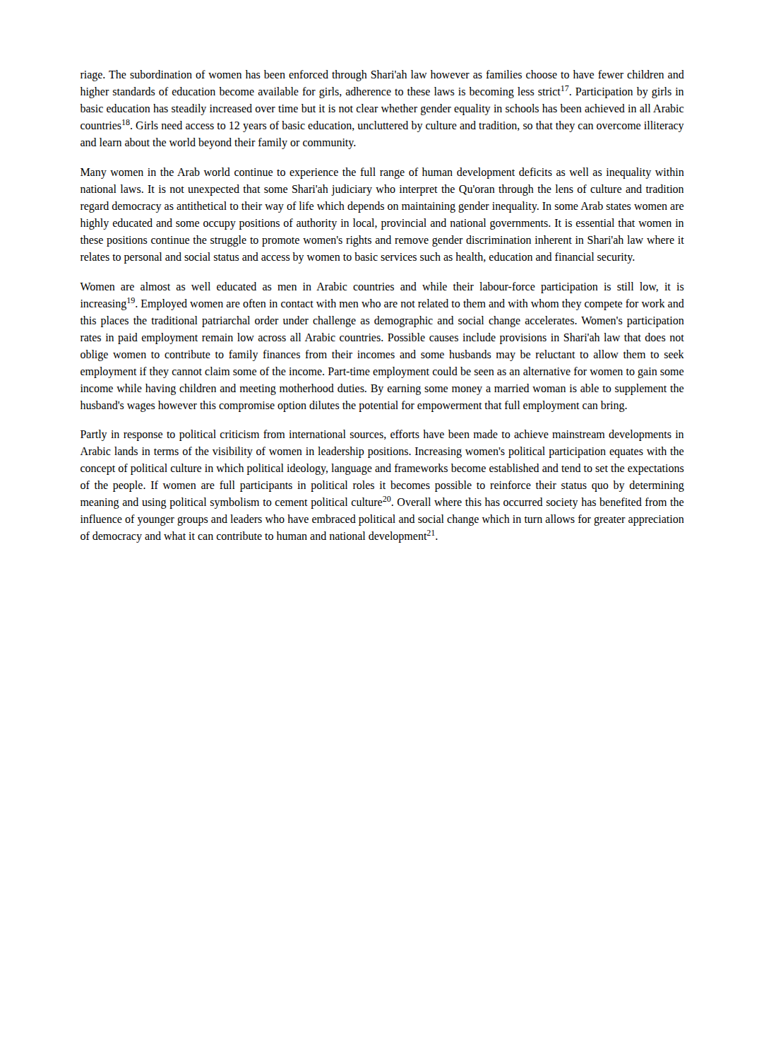riage. The subordination of women has been enforced through Shari'ah law however as families choose to have fewer children and higher standards of education become available for girls, adherence to these laws is becoming less strict17. Participation by girls in basic education has steadily increased over time but it is not clear whether gender equality in schools has been achieved in all Arabic countries18. Girls need access to 12 years of basic education, uncluttered by culture and tradition, so that they can overcome illiteracy and learn about the world beyond their family or community.
Many women in the Arab world continue to experience the full range of human development deficits as well as inequality within national laws. It is not unexpected that some Shari'ah judiciary who interpret the Qu'oran through the lens of culture and tradition regard democracy as antithetical to their way of life which depends on maintaining gender inequality. In some Arab states women are highly educated and some occupy positions of authority in local, provincial and national governments. It is essential that women in these positions continue the struggle to promote women's rights and remove gender discrimination inherent in Shari'ah law where it relates to personal and social status and access by women to basic services such as health, education and financial security.
Women are almost as well educated as men in Arabic countries and while their labour-force participation is still low, it is increasing19. Employed women are often in contact with men who are not related to them and with whom they compete for work and this places the traditional patriarchal order under challenge as demographic and social change accelerates. Women's participation rates in paid employment remain low across all Arabic countries. Possible causes include provisions in Shari'ah law that does not oblige women to contribute to family finances from their incomes and some husbands may be reluctant to allow them to seek employment if they cannot claim some of the income. Part-time employment could be seen as an alternative for women to gain some income while having children and meeting motherhood duties. By earning some money a married woman is able to supplement the husband's wages however this compromise option dilutes the potential for empowerment that full employment can bring.
Partly in response to political criticism from international sources, efforts have been made to achieve mainstream developments in Arabic lands in terms of the visibility of women in leadership positions. Increasing women's political participation equates with the concept of political culture in which political ideology, language and frameworks become established and tend to set the expectations of the people. If women are full participants in political roles it becomes possible to reinforce their status quo by determining meaning and using political symbolism to cement political culture20. Overall where this has occurred society has benefited from the influence of younger groups and leaders who have embraced political and social change which in turn allows for greater appreciation of democracy and what it can contribute to human and national development21.